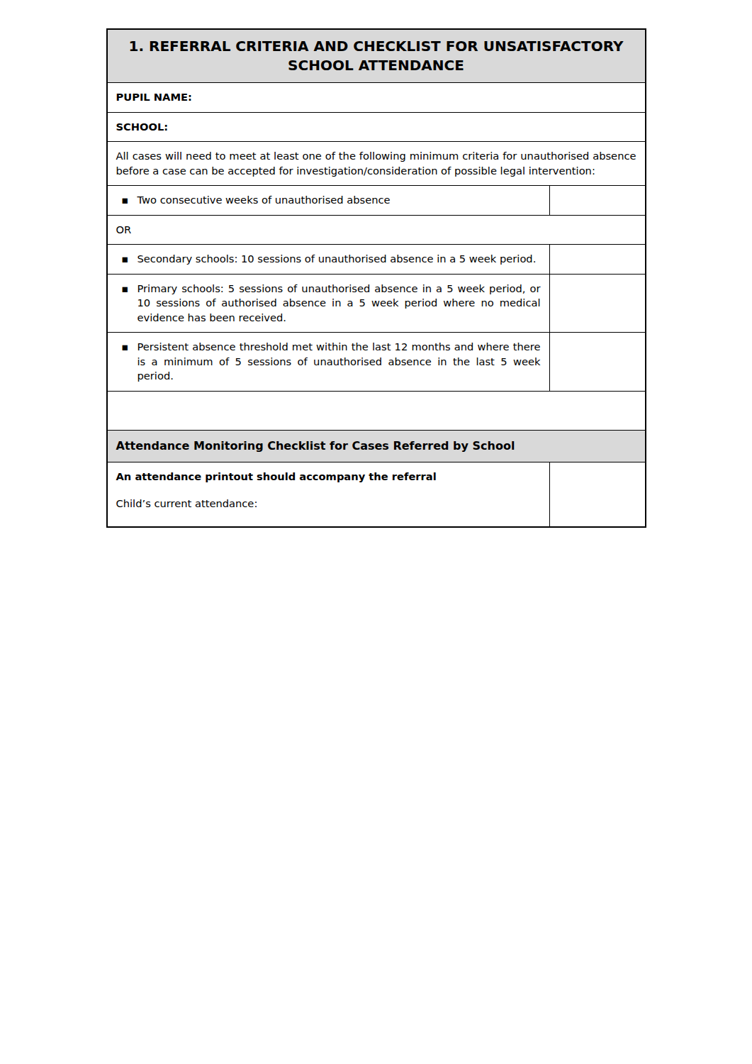| 1. Referral Criteria and Checklist for Unsatisfactory School Attendance |
| PUPIL NAME: |
| SCHOOL: |
| All cases will need to meet at least one of the following minimum criteria for unauthorised absence before a case can be accepted for investigation/consideration of possible legal intervention: |
| Two consecutive weeks of unauthorised absence | |
| OR |
| Secondary schools: 10 sessions of unauthorised absence in a 5 week period. | |
| Primary schools: 5 sessions of unauthorised absence in a 5 week period, or 10 sessions of authorised absence in a 5 week period where no medical evidence has been received. | |
| Persistent absence threshold met within the last 12 months and where there is a minimum of 5 sessions of unauthorised absence in the last 5 week period. | |
| Attendance Monitoring Checklist for Cases Referred by School |
| An attendance printout should accompany the referral Child’s current attendance: | |